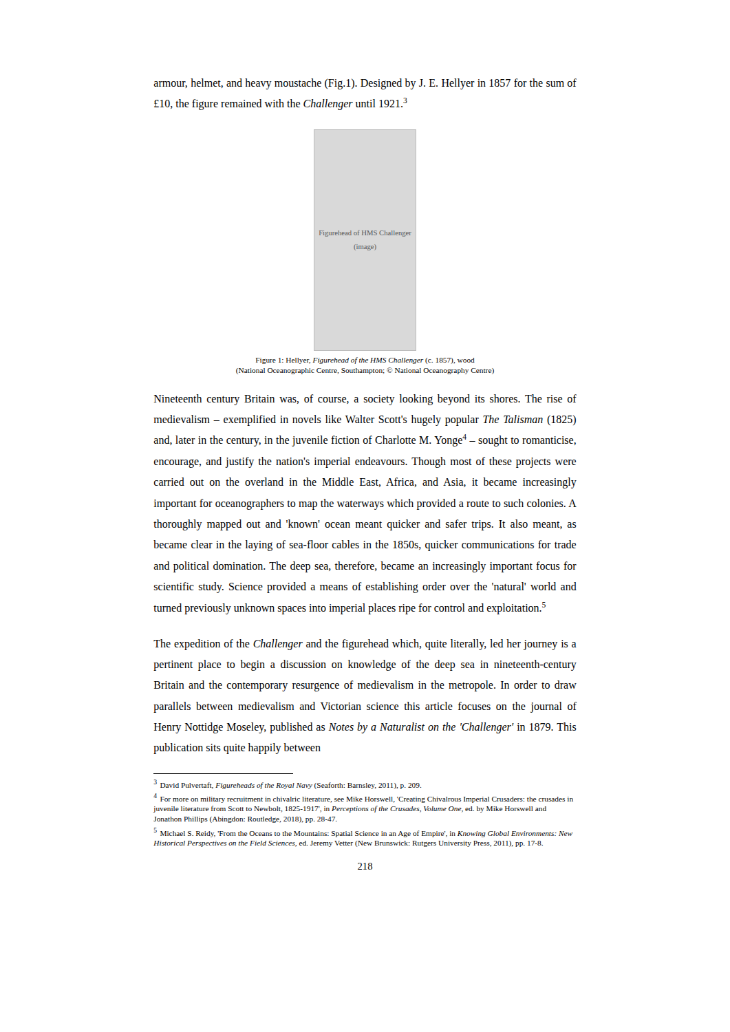armour, helmet, and heavy moustache (Fig.1). Designed by J. E. Hellyer in 1857 for the sum of £10, the figure remained with the Challenger until 1921.3
Figurehead of HMS Challenger
(image)
Figure 1: Hellyer, Figurehead of the HMS Challenger (c. 1857), wood
(National Oceanographic Centre, Southampton; © National Oceanography Centre)
Nineteenth century Britain was, of course, a society looking beyond its shores. The rise of medievalism – exemplified in novels like Walter Scott's hugely popular The Talisman (1825) and, later in the century, in the juvenile fiction of Charlotte M. Yonge4 – sought to romanticise, encourage, and justify the nation's imperial endeavours. Though most of these projects were carried out on the overland in the Middle East, Africa, and Asia, it became increasingly important for oceanographers to map the waterways which provided a route to such colonies. A thoroughly mapped out and 'known' ocean meant quicker and safer trips. It also meant, as became clear in the laying of sea-floor cables in the 1850s, quicker communications for trade and political domination. The deep sea, therefore, became an increasingly important focus for scientific study. Science provided a means of establishing order over the 'natural' world and turned previously unknown spaces into imperial places ripe for control and exploitation.5
The expedition of the Challenger and the figurehead which, quite literally, led her journey is a pertinent place to begin a discussion on knowledge of the deep sea in nineteenth-century Britain and the contemporary resurgence of medievalism in the metropole. In order to draw parallels between medievalism and Victorian science this article focuses on the journal of Henry Nottidge Moseley, published as Notes by a Naturalist on the 'Challenger' in 1879. This publication sits quite happily between
3 David Pulvertaft, Figureheads of the Royal Navy (Seaforth: Barnsley, 2011), p. 209.
4 For more on military recruitment in chivalric literature, see Mike Horswell, 'Creating Chivalrous Imperial Crusaders: the crusades in juvenile literature from Scott to Newbolt, 1825-1917', in Perceptions of the Crusades, Volume One, ed. by Mike Horswell and Jonathon Phillips (Abingdon: Routledge, 2018), pp. 28-47.
5 Michael S. Reidy, 'From the Oceans to the Mountains: Spatial Science in an Age of Empire', in Knowing Global Environments: New Historical Perspectives on the Field Sciences, ed. Jeremy Vetter (New Brunswick: Rutgers University Press, 2011), pp. 17-8.
218